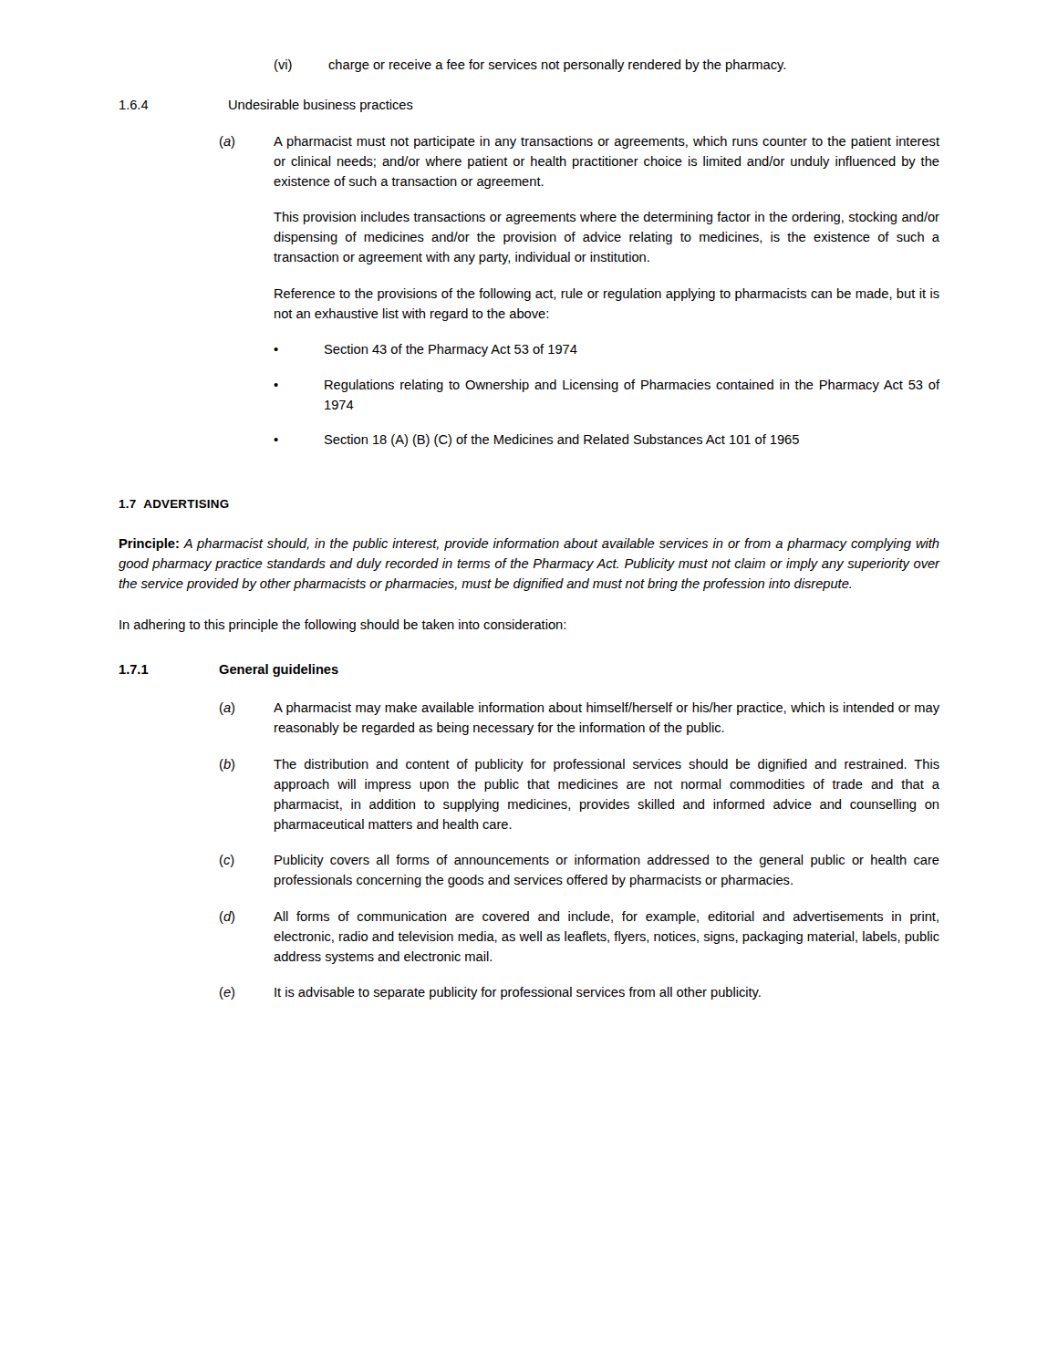(vi)
charge or receive a fee for services not personally rendered by the pharmacy.
1.6.4
Undesirable business practices
(a)
A pharmacist must not participate in any transactions or agreements, which runs counter to the patient interest or clinical needs; and/or where patient or health practitioner choice is limited and/or unduly influenced by the existence of such a transaction or agreement.
This provision includes transactions or agreements where the determining factor in the ordering, stocking and/or dispensing of medicines and/or the provision of advice relating to medicines, is the existence of such a transaction or agreement with any party, individual or institution.
Reference to the provisions of the following act, rule or regulation applying to pharmacists can be made, but it is not an exhaustive list with regard to the above:
•Section 43 of the Pharmacy Act 53 of 1974
•Regulations relating to Ownership and Licensing of Pharmacies contained in the Pharmacy Act 53 of 1974
•Section 18 (A) (B) (C) of the Medicines and Related Substances Act 101 of 1965
1.7 ADVERTISING
Principle: A pharmacist should, in the public interest, provide information about available services in or from a pharmacy complying with good pharmacy practice standards and duly recorded in terms of the Pharmacy Act. Publicity must not claim or imply any superiority over the service provided by other pharmacists or pharmacies, must be dignified and must not bring the profession into disrepute.
In adhering to this principle the following should be taken into consideration:
1.7.1
General guidelines
(a)
A pharmacist may make available information about himself/herself or his/her practice, which is intended or may reasonably be regarded as being necessary for the information of the public.
(b)
The distribution and content of publicity for professional services should be dignified and restrained. This approach will impress upon the public that medicines are not normal commodities of trade and that a pharmacist, in addition to supplying medicines, provides skilled and informed advice and counselling on pharmaceutical matters and health care.
(c)
Publicity covers all forms of announcements or information addressed to the general public or health care professionals concerning the goods and services offered by pharmacists or pharmacies.
(d)
All forms of communication are covered and include, for example, editorial and advertisements in print, electronic, radio and television media, as well as leaflets, flyers, notices, signs, packaging material, labels, public address systems and electronic mail.
(e)
It is advisable to separate publicity for professional services from all other publicity.